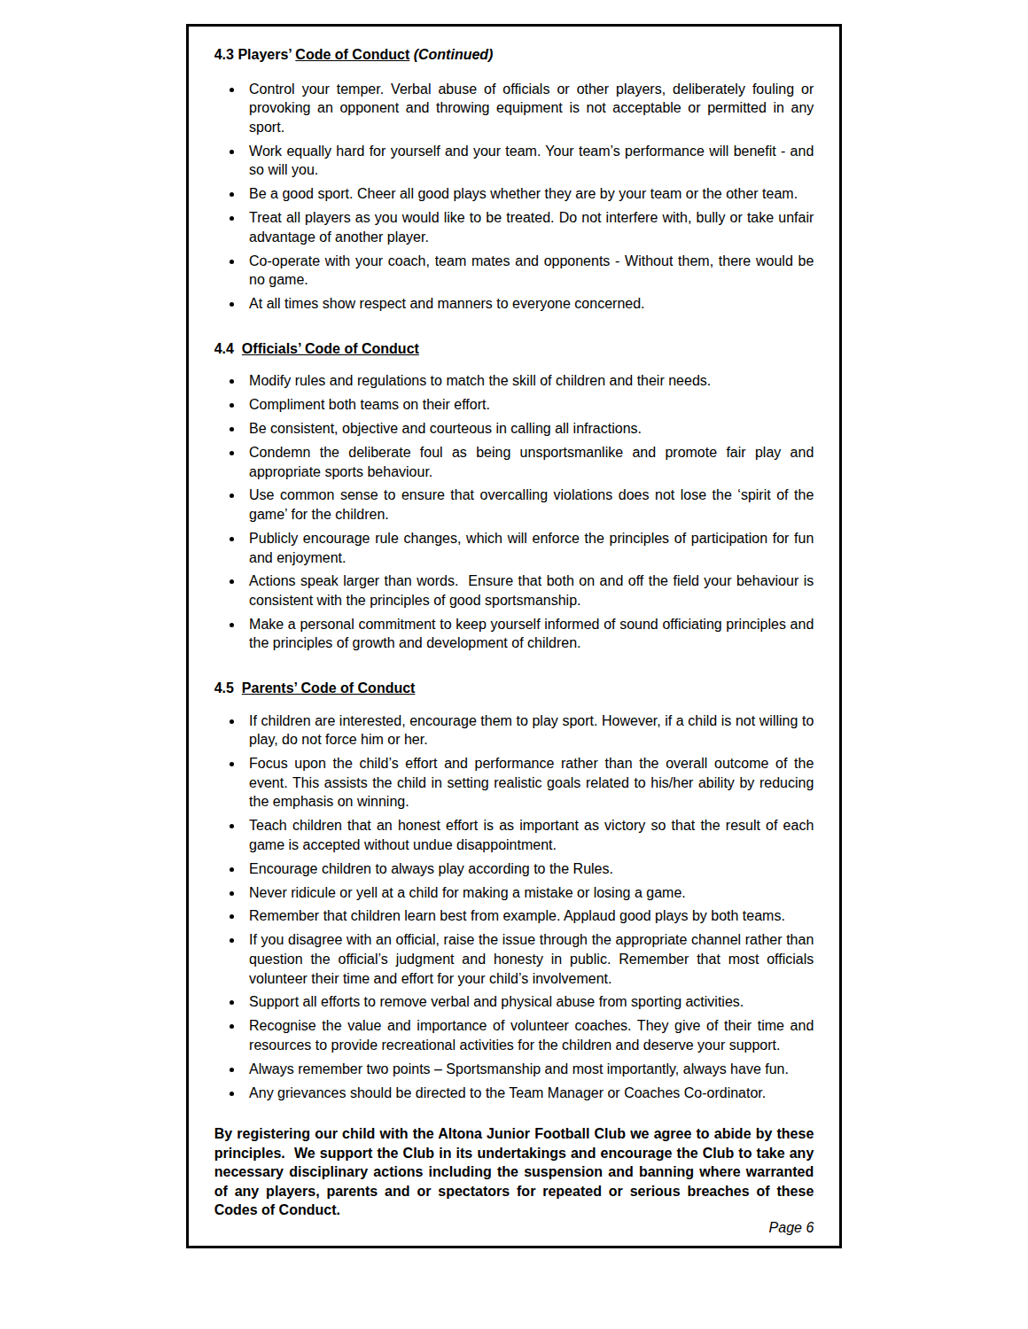4.3 Players’ Code of Conduct (Continued)
Control your temper. Verbal abuse of officials or other players, deliberately fouling or provoking an opponent and throwing equipment is not acceptable or permitted in any sport.
Work equally hard for yourself and your team. Your team’s performance will benefit - and so will you.
Be a good sport. Cheer all good plays whether they are by your team or the other team.
Treat all players as you would like to be treated. Do not interfere with, bully or take unfair advantage of another player.
Co-operate with your coach, team mates and opponents - Without them, there would be no game.
At all times show respect and manners to everyone concerned.
4.4 Officials’ Code of Conduct
Modify rules and regulations to match the skill of children and their needs.
Compliment both teams on their effort.
Be consistent, objective and courteous in calling all infractions.
Condemn the deliberate foul as being unsportsmanlike and promote fair play and appropriate sports behaviour.
Use common sense to ensure that overcalling violations does not lose the ‘spirit of the game’ for the children.
Publicly encourage rule changes, which will enforce the principles of participation for fun and enjoyment.
Actions speak larger than words. Ensure that both on and off the field your behaviour is consistent with the principles of good sportsmanship.
Make a personal commitment to keep yourself informed of sound officiating principles and the principles of growth and development of children.
4.5 Parents’ Code of Conduct
If children are interested, encourage them to play sport. However, if a child is not willing to play, do not force him or her.
Focus upon the child’s effort and performance rather than the overall outcome of the event. This assists the child in setting realistic goals related to his/her ability by reducing the emphasis on winning.
Teach children that an honest effort is as important as victory so that the result of each game is accepted without undue disappointment.
Encourage children to always play according to the Rules.
Never ridicule or yell at a child for making a mistake or losing a game.
Remember that children learn best from example. Applaud good plays by both teams.
If you disagree with an official, raise the issue through the appropriate channel rather than question the official’s judgment and honesty in public. Remember that most officials volunteer their time and effort for your child’s involvement.
Support all efforts to remove verbal and physical abuse from sporting activities.
Recognise the value and importance of volunteer coaches. They give of their time and resources to provide recreational activities for the children and deserve your support.
Always remember two points – Sportsmanship and most importantly, always have fun.
Any grievances should be directed to the Team Manager or Coaches Co-ordinator.
By registering our child with the Altona Junior Football Club we agree to abide by these principles. We support the Club in its undertakings and encourage the Club to take any necessary disciplinary actions including the suspension and banning where warranted of any players, parents and or spectators for repeated or serious breaches of these Codes of Conduct.
Page 6